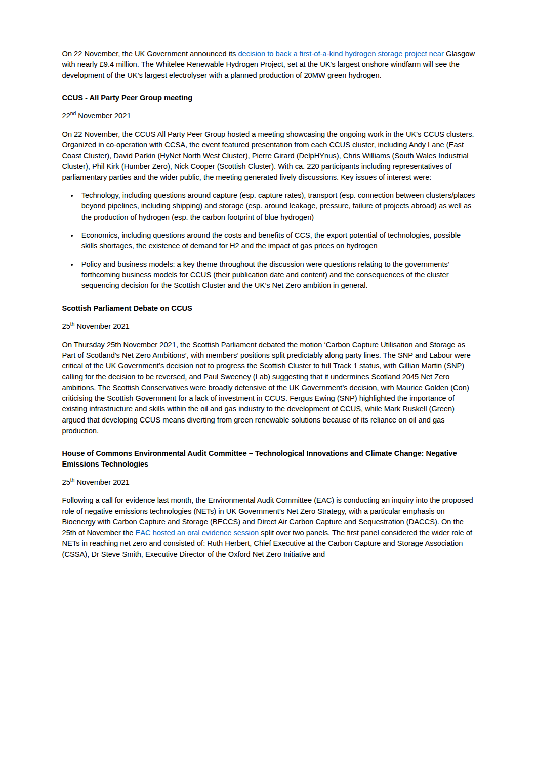On 22 November, the UK Government announced its decision to back a first-of-a-kind hydrogen storage project near Glasgow with nearly £9.4 million. The Whitelee Renewable Hydrogen Project, set at the UK's largest onshore windfarm will see the development of the UK’s largest electrolyser with a planned production of 20MW green hydrogen.
CCUS - All Party Peer Group meeting
22nd November 2021
On 22 November, the CCUS All Party Peer Group hosted a meeting showcasing the ongoing work in the UK's CCUS clusters. Organized in co-operation with CCSA, the event featured presentation from each CCUS cluster, including Andy Lane (East Coast Cluster), David Parkin (HyNet North West Cluster), Pierre Girard (DelpHYnus), Chris Williams (South Wales Industrial Cluster), Phil Kirk (Humber Zero), Nick Cooper (Scottish Cluster). With ca. 220 participants including representatives of parliamentary parties and the wider public, the meeting generated lively discussions. Key issues of interest were:
Technology, including questions around capture (esp. capture rates), transport (esp. connection between clusters/places beyond pipelines, including shipping) and storage (esp. around leakage, pressure, failure of projects abroad) as well as the production of hydrogen (esp. the carbon footprint of blue hydrogen)
Economics, including questions around the costs and benefits of CCS, the export potential of technologies, possible skills shortages, the existence of demand for H2 and the impact of gas prices on hydrogen
Policy and business models: a key theme throughout the discussion were questions relating to the governments’ forthcoming business models for CCUS (their publication date and content) and the consequences of the cluster sequencing decision for the Scottish Cluster and the UK’s Net Zero ambition in general.
Scottish Parliament Debate on CCUS
25th November 2021
On Thursday 25th November 2021, the Scottish Parliament debated the motion ‘Carbon Capture Utilisation and Storage as Part of Scotland's Net Zero Ambitions’, with members’ positions split predictably along party lines. The SNP and Labour were critical of the UK Government’s decision not to progress the Scottish Cluster to full Track 1 status, with Gillian Martin (SNP) calling for the decision to be reversed, and Paul Sweeney (Lab) suggesting that it undermines Scotland 2045 Net Zero ambitions. The Scottish Conservatives were broadly defensive of the UK Government’s decision, with Maurice Golden (Con) criticising the Scottish Government for a lack of investment in CCUS. Fergus Ewing (SNP) highlighted the importance of existing infrastructure and skills within the oil and gas industry to the development of CCUS, while Mark Ruskell (Green) argued that developing CCUS means diverting from green renewable solutions because of its reliance on oil and gas production.
House of Commons Environmental Audit Committee – Technological Innovations and Climate Change: Negative Emissions Technologies
25th November 2021
Following a call for evidence last month, the Environmental Audit Committee (EAC) is conducting an inquiry into the proposed role of negative emissions technologies (NETs) in UK Government’s Net Zero Strategy, with a particular emphasis on Bioenergy with Carbon Capture and Storage (BECCS) and Direct Air Carbon Capture and Sequestration (DACCS). On the 25th of November the EAC hosted an oral evidence session split over two panels. The first panel considered the wider role of NETs in reaching net zero and consisted of: Ruth Herbert, Chief Executive at the Carbon Capture and Storage Association (CSSA), Dr Steve Smith, Executive Director of the Oxford Net Zero Initiative and